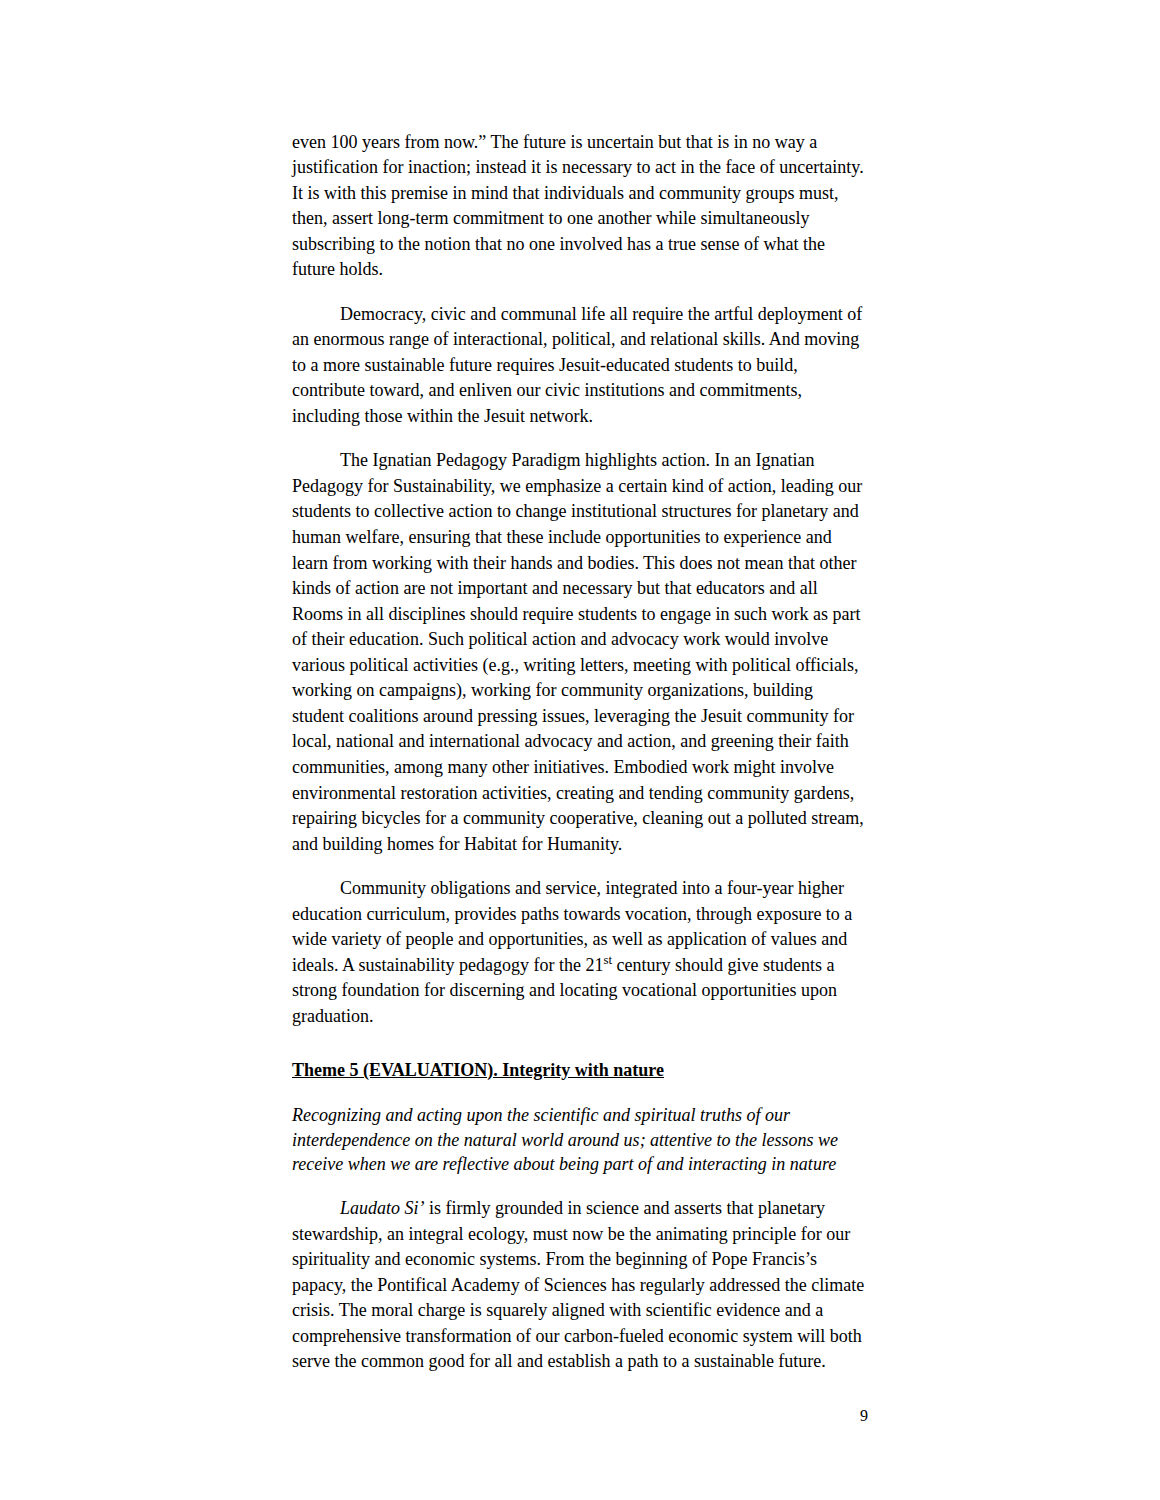even 100 years from now.” The future is uncertain but that is in no way a justification for inaction; instead it is necessary to act in the face of uncertainty. It is with this premise in mind that individuals and community groups must, then, assert long-term commitment to one another while simultaneously subscribing to the notion that no one involved has a true sense of what the future holds.
Democracy, civic and communal life all require the artful deployment of an enormous range of interactional, political, and relational skills. And moving to a more sustainable future requires Jesuit-educated students to build, contribute toward, and enliven our civic institutions and commitments, including those within the Jesuit network.
The Ignatian Pedagogy Paradigm highlights action. In an Ignatian Pedagogy for Sustainability, we emphasize a certain kind of action, leading our students to collective action to change institutional structures for planetary and human welfare, ensuring that these include opportunities to experience and learn from working with their hands and bodies. This does not mean that other kinds of action are not important and necessary but that educators and all Rooms in all disciplines should require students to engage in such work as part of their education. Such political action and advocacy work would involve various political activities (e.g., writing letters, meeting with political officials, working on campaigns), working for community organizations, building student coalitions around pressing issues, leveraging the Jesuit community for local, national and international advocacy and action, and greening their faith communities, among many other initiatives. Embodied work might involve environmental restoration activities, creating and tending community gardens, repairing bicycles for a community cooperative, cleaning out a polluted stream, and building homes for Habitat for Humanity.
Community obligations and service, integrated into a four-year higher education curriculum, provides paths towards vocation, through exposure to a wide variety of people and opportunities, as well as application of values and ideals. A sustainability pedagogy for the 21st century should give students a strong foundation for discerning and locating vocational opportunities upon graduation.
Theme 5 (EVALUATION). Integrity with nature
Recognizing and acting upon the scientific and spiritual truths of our interdependence on the natural world around us; attentive to the lessons we receive when we are reflective about being part of and interacting in nature
Laudato Si’ is firmly grounded in science and asserts that planetary stewardship, an integral ecology, must now be the animating principle for our spirituality and economic systems. From the beginning of Pope Francis’s papacy, the Pontifical Academy of Sciences has regularly addressed the climate crisis. The moral charge is squarely aligned with scientific evidence and a comprehensive transformation of our carbon-fueled economic system will both serve the common good for all and establish a path to a sustainable future.
9